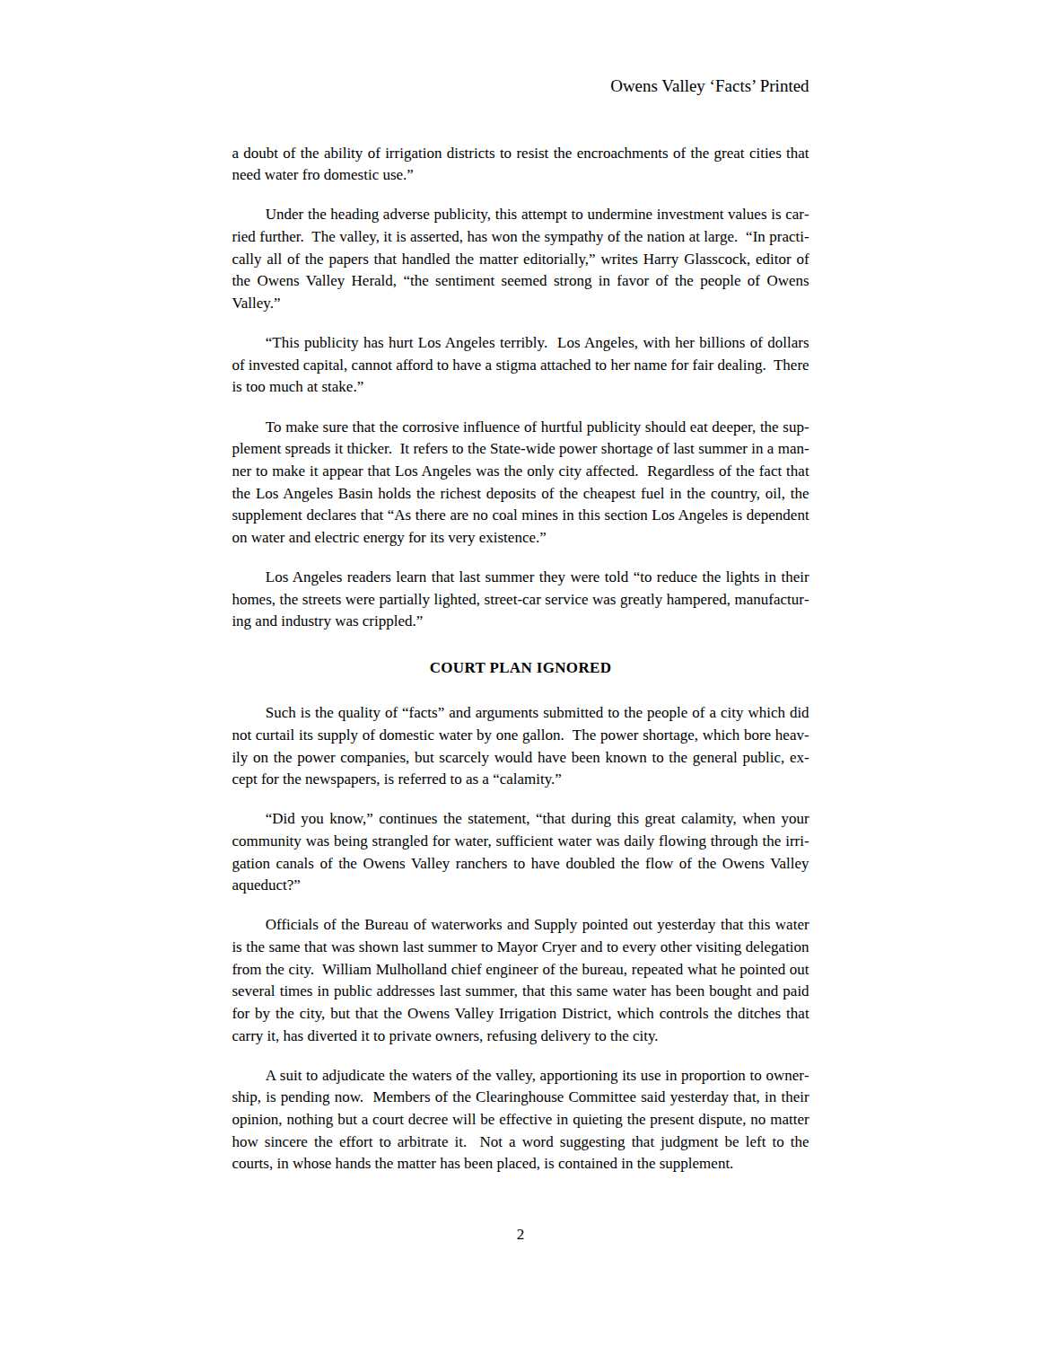Owens Valley ‘Facts’ Printed
a doubt of the ability of irrigation districts to resist the encroachments of the great cities that need water fro domestic use.”
Under the heading adverse publicity, this attempt to undermine investment values is carried further. The valley, it is asserted, has won the sympathy of the nation at large. “In practically all of the papers that handled the matter editorially,” writes Harry Glasscock, editor of the Owens Valley Herald, “the sentiment seemed strong in favor of the people of Owens Valley.”
“This publicity has hurt Los Angeles terribly. Los Angeles, with her billions of dollars of invested capital, cannot afford to have a stigma attached to her name for fair dealing. There is too much at stake.”
To make sure that the corrosive influence of hurtful publicity should eat deeper, the supplement spreads it thicker. It refers to the State-wide power shortage of last summer in a manner to make it appear that Los Angeles was the only city affected. Regardless of the fact that the Los Angeles Basin holds the richest deposits of the cheapest fuel in the country, oil, the supplement declares that “As there are no coal mines in this section Los Angeles is dependent on water and electric energy for its very existence.”
Los Angeles readers learn that last summer they were told “to reduce the lights in their homes, the streets were partially lighted, street-car service was greatly hampered, manufacturing and industry was crippled.”
COURT PLAN IGNORED
Such is the quality of “facts” and arguments submitted to the people of a city which did not curtail its supply of domestic water by one gallon. The power shortage, which bore heavily on the power companies, but scarcely would have been known to the general public, except for the newspapers, is referred to as a “calamity.”
“Did you know,” continues the statement, “that during this great calamity, when your community was being strangled for water, sufficient water was daily flowing through the irrigation canals of the Owens Valley ranchers to have doubled the flow of the Owens Valley aqueduct?”
Officials of the Bureau of waterworks and Supply pointed out yesterday that this water is the same that was shown last summer to Mayor Cryer and to every other visiting delegation from the city. William Mulholland chief engineer of the bureau, repeated what he pointed out several times in public addresses last summer, that this same water has been bought and paid for by the city, but that the Owens Valley Irrigation District, which controls the ditches that carry it, has diverted it to private owners, refusing delivery to the city.
A suit to adjudicate the waters of the valley, apportioning its use in proportion to ownership, is pending now. Members of the Clearinghouse Committee said yesterday that, in their opinion, nothing but a court decree will be effective in quieting the present dispute, no matter how sincere the effort to arbitrate it. Not a word suggesting that judgment be left to the courts, in whose hands the matter has been placed, is contained in the supplement.
2